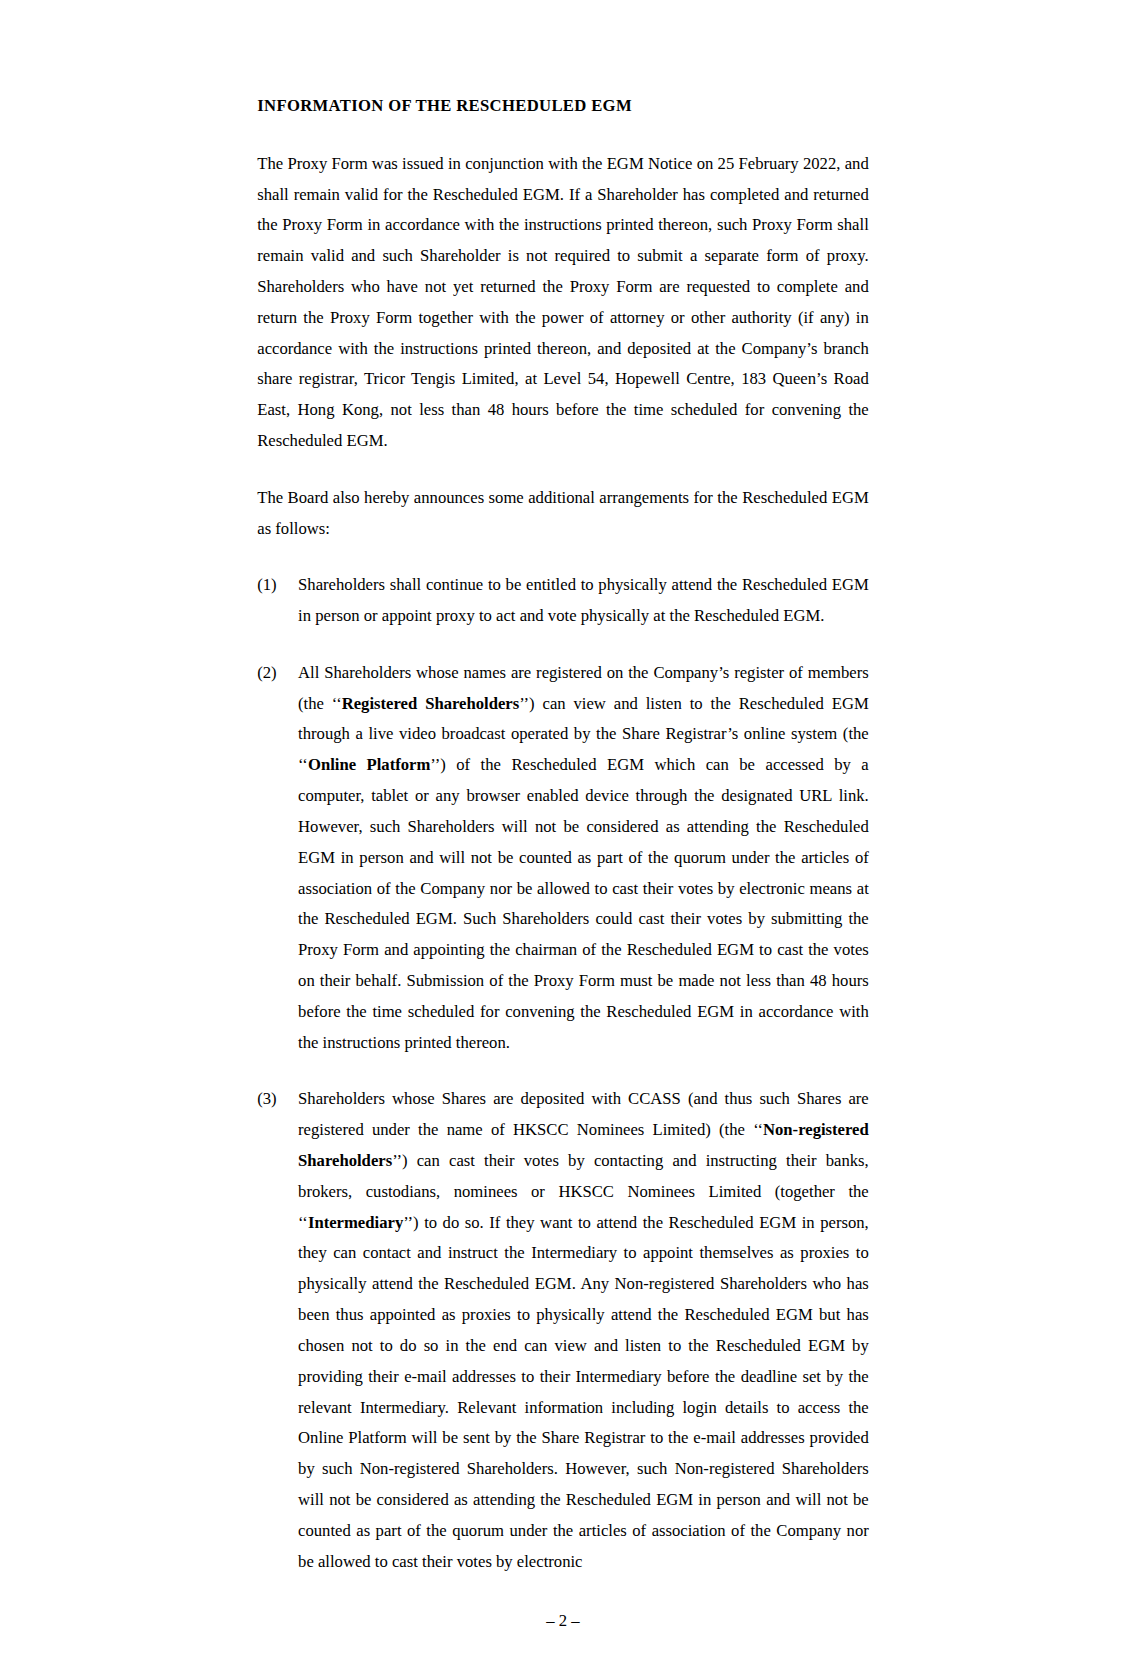INFORMATION OF THE RESCHEDULED EGM
The Proxy Form was issued in conjunction with the EGM Notice on 25 February 2022, and shall remain valid for the Rescheduled EGM. If a Shareholder has completed and returned the Proxy Form in accordance with the instructions printed thereon, such Proxy Form shall remain valid and such Shareholder is not required to submit a separate form of proxy. Shareholders who have not yet returned the Proxy Form are requested to complete and return the Proxy Form together with the power of attorney or other authority (if any) in accordance with the instructions printed thereon, and deposited at the Company’s branch share registrar, Tricor Tengis Limited, at Level 54, Hopewell Centre, 183 Queen’s Road East, Hong Kong, not less than 48 hours before the time scheduled for convening the Rescheduled EGM.
The Board also hereby announces some additional arrangements for the Rescheduled EGM as follows:
(1) Shareholders shall continue to be entitled to physically attend the Rescheduled EGM in person or appoint proxy to act and vote physically at the Rescheduled EGM.
(2) All Shareholders whose names are registered on the Company’s register of members (the ‘‘Registered Shareholders’’) can view and listen to the Rescheduled EGM through a live video broadcast operated by the Share Registrar’s online system (the ‘‘Online Platform’’) of the Rescheduled EGM which can be accessed by a computer, tablet or any browser enabled device through the designated URL link. However, such Shareholders will not be considered as attending the Rescheduled EGM in person and will not be counted as part of the quorum under the articles of association of the Company nor be allowed to cast their votes by electronic means at the Rescheduled EGM. Such Shareholders could cast their votes by submitting the Proxy Form and appointing the chairman of the Rescheduled EGM to cast the votes on their behalf. Submission of the Proxy Form must be made not less than 48 hours before the time scheduled for convening the Rescheduled EGM in accordance with the instructions printed thereon.
(3) Shareholders whose Shares are deposited with CCASS (and thus such Shares are registered under the name of HKSCC Nominees Limited) (the ‘‘Non-registered Shareholders’’) can cast their votes by contacting and instructing their banks, brokers, custodians, nominees or HKSCC Nominees Limited (together the ‘‘Intermediary’’) to do so. If they want to attend the Rescheduled EGM in person, they can contact and instruct the Intermediary to appoint themselves as proxies to physically attend the Rescheduled EGM. Any Non-registered Shareholders who has been thus appointed as proxies to physically attend the Rescheduled EGM but has chosen not to do so in the end can view and listen to the Rescheduled EGM by providing their e-mail addresses to their Intermediary before the deadline set by the relevant Intermediary. Relevant information including login details to access the Online Platform will be sent by the Share Registrar to the e-mail addresses provided by such Non-registered Shareholders. However, such Non-registered Shareholders will not be considered as attending the Rescheduled EGM in person and will not be counted as part of the quorum under the articles of association of the Company nor be allowed to cast their votes by electronic
– 2 –